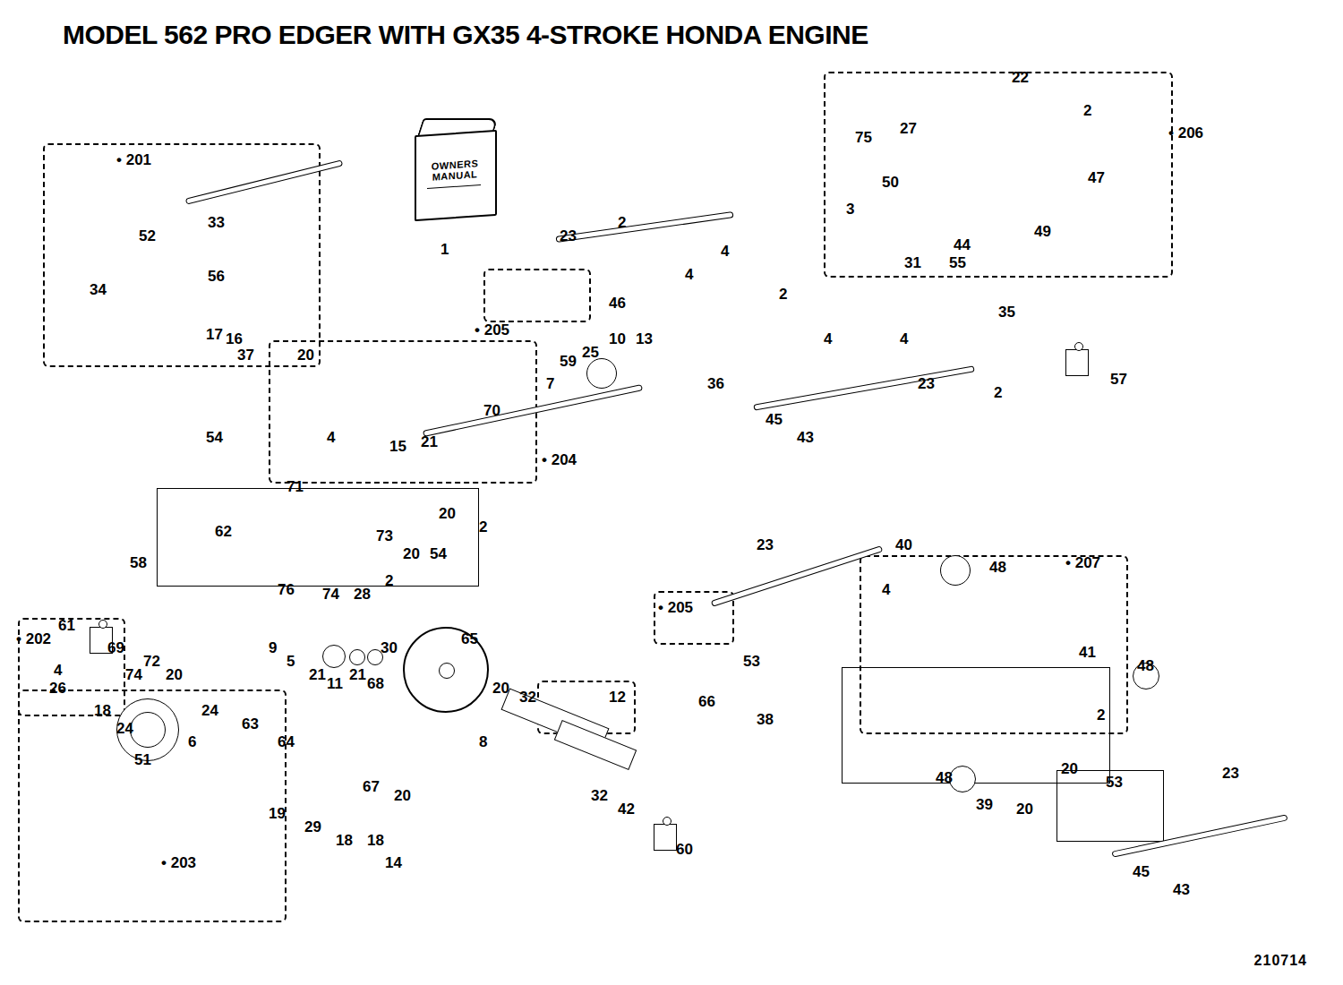MODEL 562 PRO EDGER WITH GX35 4-STROKE HONDA ENGINE
OWNERS MANUAL
33 52 34 56 17 16 37 20 1 2 23 4 4 46 2 4 36 23 2 4 35 57 45 43 22 2 27 75 50 47 3 49 44 31 55 59 25 10 13 7 70 4 21 15 54 71 20 2 62 73 20 54 2 76 74 28 58 61 69 72 4 20 74 26 18 24 24 51 6 63 64 19 29 18 18 67 20 14 9 5 21 11 21 30 68 65 20 8 32 12 32 42 66 60 23 40 4 48 53 38 41 48 2 48 39 20 20 53 23 45 43 201 202 203 204 205 205 206 207
210714
Exploded parts diagram for Model 562 Pro Edger with GX35 4-stroke Honda engine. Numbered callouts 1 through 76 identify individual components; bulleted callouts 201 through 207 identify sub-assemblies. Drawing number 210714.